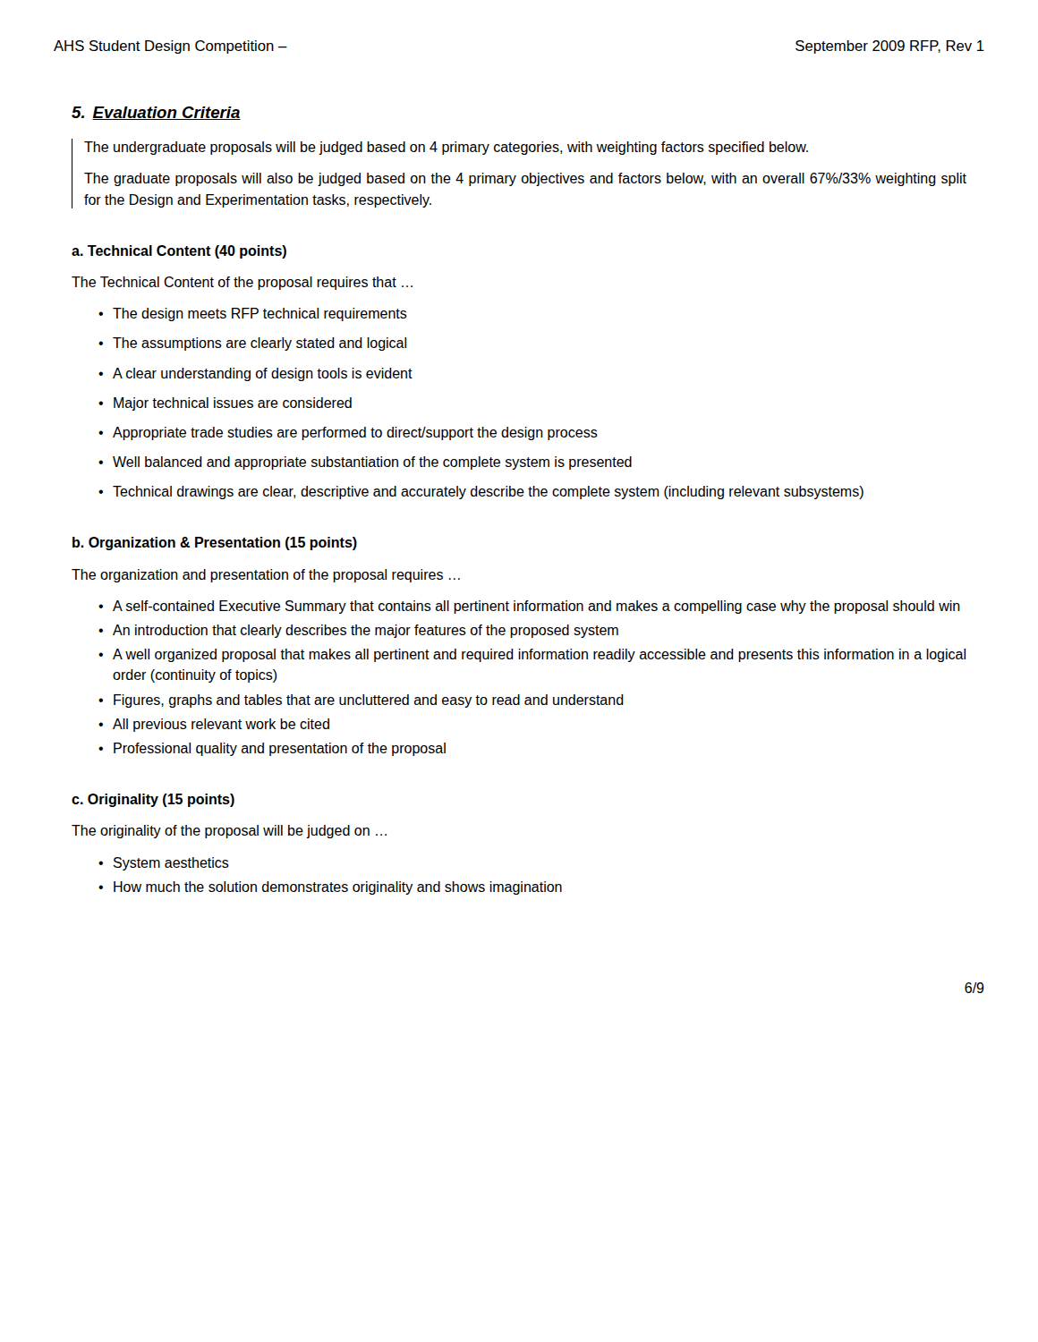AHS Student Design Competition –
September 2009 RFP, Rev 1
5. Evaluation Criteria
The undergraduate proposals will be judged based on 4 primary categories, with weighting factors specified below.
The graduate proposals will also be judged based on the 4 primary objectives and factors below, with an overall 67%/33% weighting split for the Design and Experimentation tasks, respectively.
a. Technical Content (40 points)
The Technical Content of the proposal requires that …
The design meets RFP technical requirements
The assumptions are clearly stated and logical
A clear understanding of design tools is evident
Major technical issues are considered
Appropriate trade studies are performed to direct/support the design process
Well balanced and appropriate substantiation of the complete system is presented
Technical drawings are clear, descriptive and accurately describe the complete system (including relevant subsystems)
b. Organization & Presentation (15 points)
The organization and presentation of the proposal requires …
A self-contained Executive Summary that contains all pertinent information and makes a compelling case why the proposal should win
An introduction that clearly describes the major features of the proposed system
A well organized proposal that makes all pertinent and required information readily accessible and presents this information in a logical order (continuity of topics)
Figures, graphs and tables that are uncluttered and easy to read and understand
All previous relevant work be cited
Professional quality and presentation of the proposal
c. Originality (15 points)
The originality of the proposal will be judged on …
System aesthetics
How much the solution demonstrates originality and shows imagination
6/9